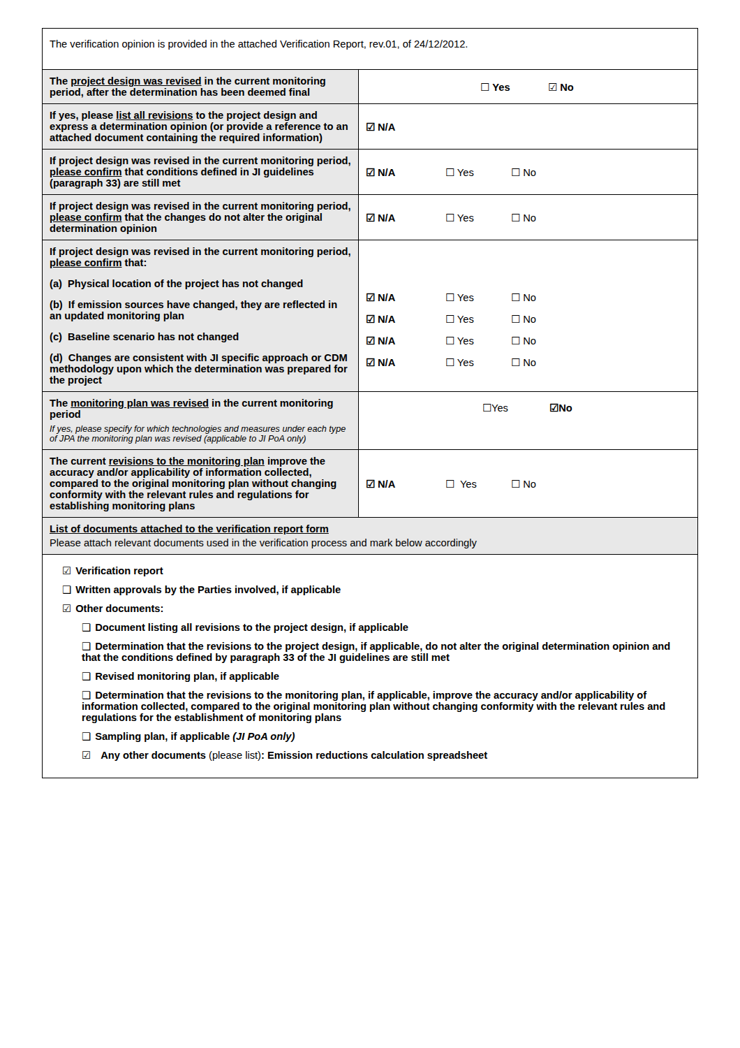The verification opinion is provided in the attached Verification Report, rev.01, of 24/12/2012.
| The project design was revised in the current monitoring period, after the determination has been deemed final | ☐ Yes ☑ No |
| If yes, please list all revisions to the project design and express a determination opinion (or provide a reference to an attached document containing the required information) | ☑ N/A |
| If project design was revised in the current monitoring period, please confirm that conditions defined in JI guidelines (paragraph 33) are still met | ☑ N/A ☐ Yes ☐ No |
| If project design was revised in the current monitoring period, please confirm that the changes do not alter the original determination opinion | ☑ N/A ☐ Yes ☐ No |
| If project design was revised in the current monitoring period, please confirm that: (a) Physical location of the project has not changed (b) If emission sources have changed, they are reflected in an updated monitoring plan (c) Baseline scenario has not changed (d) Changes are consistent with JI specific approach or CDM methodology upon which the determination was prepared for the project | ☑ N/A ☐ Yes ☐ No ☑ N/A ☐ Yes ☐ No ☑ N/A ☐ Yes ☐ No ☑ N/A ☐ Yes ☐ No |
| The monitoring plan was revised in the current monitoring period If yes, please specify for which technologies and measures under each type of JPA the monitoring plan was revised (applicable to JI PoA only) | ☐Yes ☑No |
| The current revisions to the monitoring plan improve the accuracy and/or applicability of information collected, compared to the original monitoring plan without changing conformity with the relevant rules and regulations for establishing monitoring plans | ☑ N/A ☐ Yes ☐ No |
| List of documents attached to the verification report form Please attach relevant documents used in the verification process and mark below accordingly |
| ☑ Verification report ❑ Written approvals by the Parties involved, if applicable ☑ Other documents: ❑ Document listing all revisions to the project design, if applicable ❑ Determination that the revisions to the project design, if applicable, do not alter the original determination opinion and that the conditions defined by paragraph 33 of the JI guidelines are still met ❑ Revised monitoring plan, if applicable ❑ Determination that the revisions to the monitoring plan, if applicable, improve the accuracy and/or applicability of information collected, compared to the original monitoring plan without changing conformity with the relevant rules and regulations for the establishment of monitoring plans ❑ Sampling plan, if applicable (JI PoA only) ☑ Any other documents (please list) : Emission reductions calculation spreadsheet |